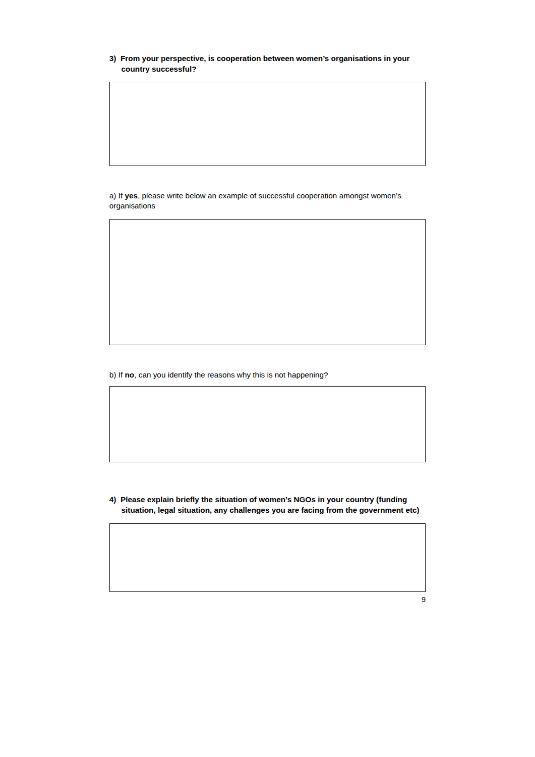3) From your perspective, is cooperation between women’s organisations in your country successful?
a) If yes, please write below an example of successful cooperation amongst women’s organisations
b) If no, can you identify the reasons why this is not happening?
4) Please explain briefly the situation of women’s NGOs in your country (funding situation, legal situation, any challenges you are facing from the government etc)
9